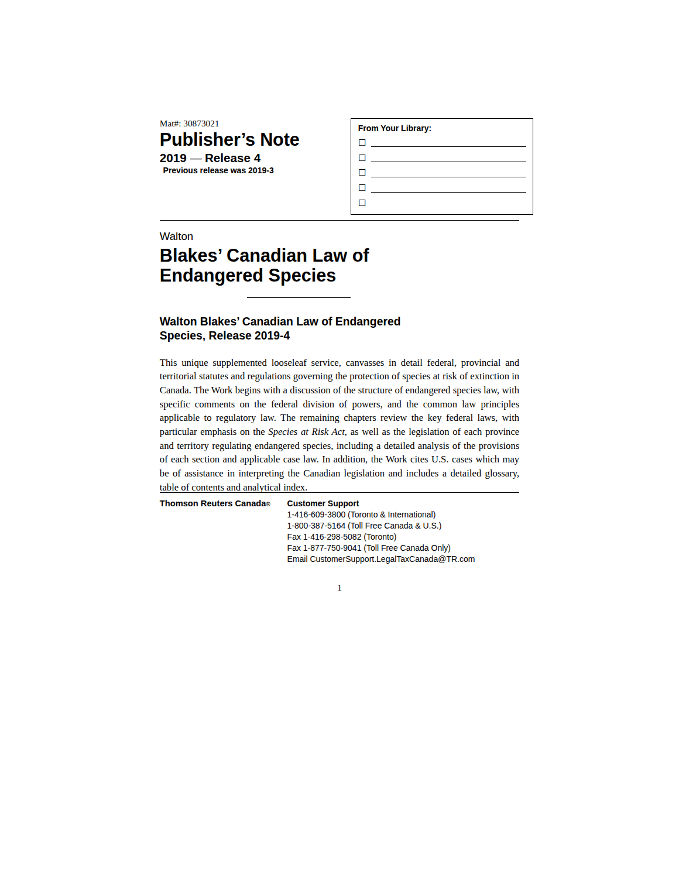Mat#: 30873021
Publisher’s Note
2019 — Release 4
Previous release was 2019-3
From Your Library:
☐
☐
☐
☐
☐
Walton
Blakes’ Canadian Law of
Endangered Species
Walton Blakes’ Canadian Law of Endangered
Species, Release 2019-4
This unique supplemented looseleaf service, canvasses in detail federal, provincial and territorial statutes and regulations governing the protection of species at risk of extinction in Canada. The Work begins with a discussion of the structure of endangered species law, with specific comments on the federal division of powers, and the common law principles applicable to regulatory law. The remaining chapters review the key federal laws, with particular emphasis on the Species at Risk Act, as well as the legislation of each province and territory regulating endangered species, including a detailed analysis of the provisions of each section and applicable case law. In addition, the Work cites U.S. cases which may be of assistance in interpreting the Canadian legislation and includes a detailed glossary, table of contents and analytical index.
Thomson Reuters Canada®
Customer Support
1-416-609-3800 (Toronto & International)
1-800-387-5164 (Toll Free Canada & U.S.)
Fax 1-416-298-5082 (Toronto)
Fax 1-877-750-9041 (Toll Free Canada Only)
Email CustomerSupport.LegalTaxCanada@TR.com
1